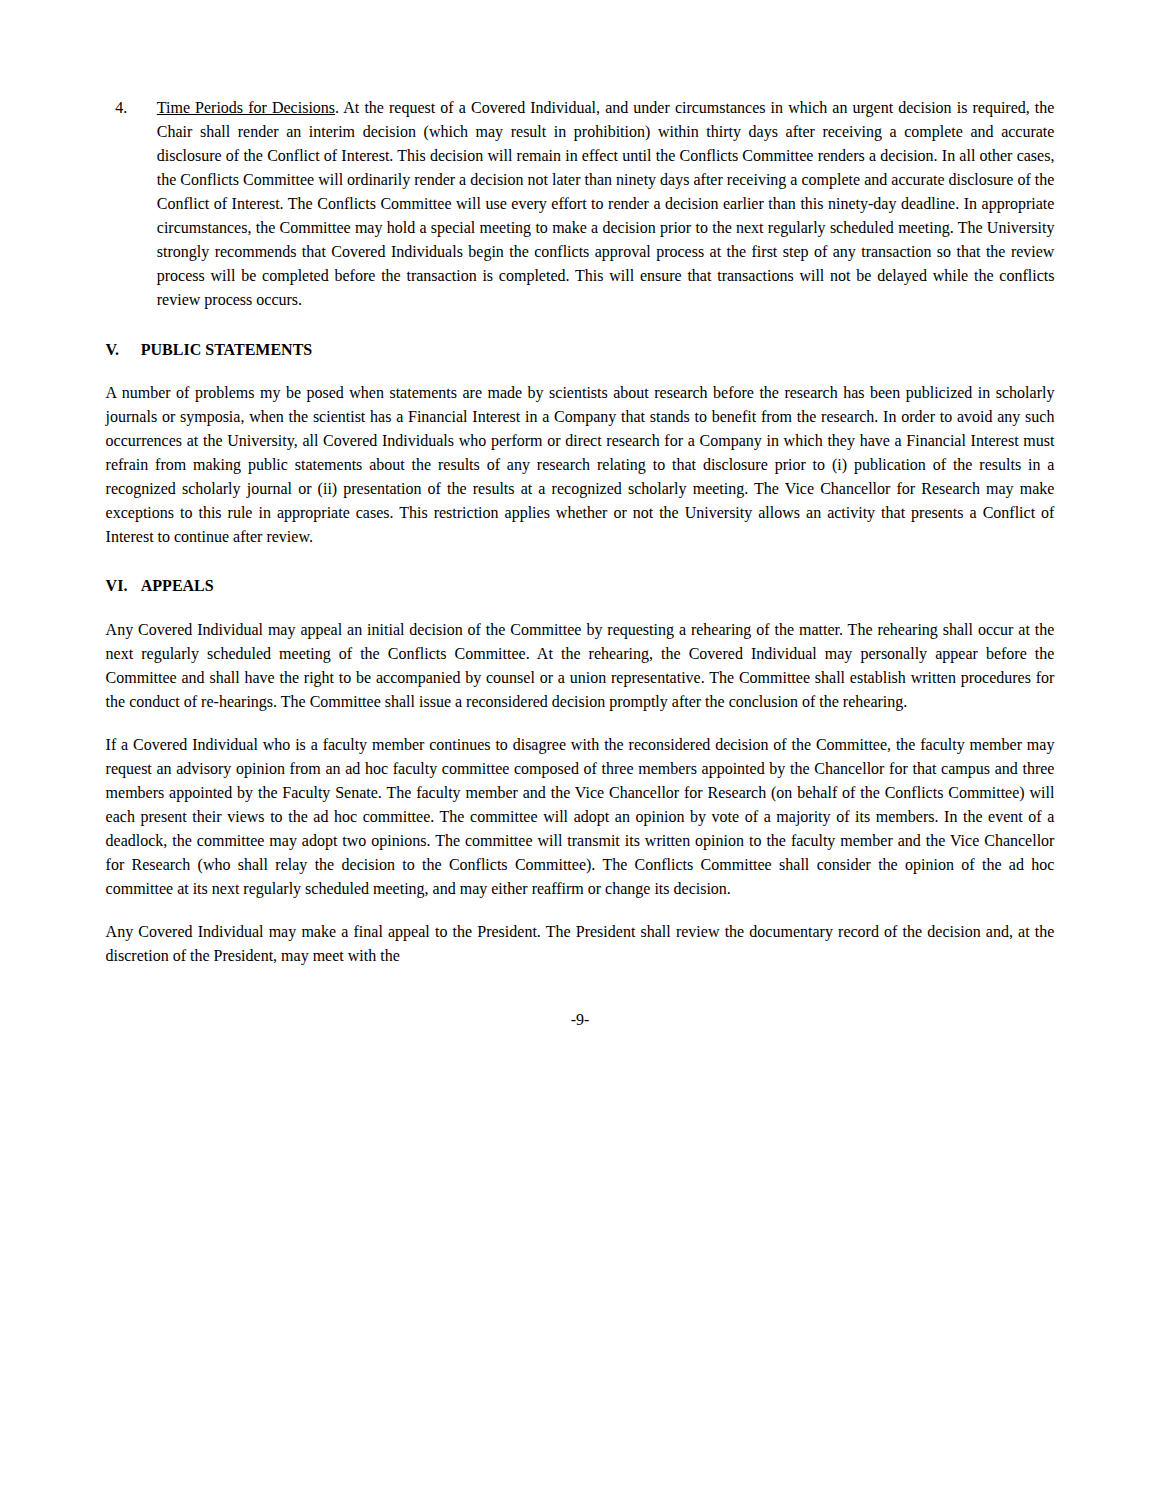4. Time Periods for Decisions. At the request of a Covered Individual, and under circumstances in which an urgent decision is required, the Chair shall render an interim decision (which may result in prohibition) within thirty days after receiving a complete and accurate disclosure of the Conflict of Interest. This decision will remain in effect until the Conflicts Committee renders a decision. In all other cases, the Conflicts Committee will ordinarily render a decision not later than ninety days after receiving a complete and accurate disclosure of the Conflict of Interest. The Conflicts Committee will use every effort to render a decision earlier than this ninety-day deadline. In appropriate circumstances, the Committee may hold a special meeting to make a decision prior to the next regularly scheduled meeting. The University strongly recommends that Covered Individuals begin the conflicts approval process at the first step of any transaction so that the review process will be completed before the transaction is completed. This will ensure that transactions will not be delayed while the conflicts review process occurs.
V. PUBLIC STATEMENTS
A number of problems my be posed when statements are made by scientists about research before the research has been publicized in scholarly journals or symposia, when the scientist has a Financial Interest in a Company that stands to benefit from the research. In order to avoid any such occurrences at the University, all Covered Individuals who perform or direct research for a Company in which they have a Financial Interest must refrain from making public statements about the results of any research relating to that disclosure prior to (i) publication of the results in a recognized scholarly journal or (ii) presentation of the results at a recognized scholarly meeting. The Vice Chancellor for Research may make exceptions to this rule in appropriate cases. This restriction applies whether or not the University allows an activity that presents a Conflict of Interest to continue after review.
VI. APPEALS
Any Covered Individual may appeal an initial decision of the Committee by requesting a rehearing of the matter. The rehearing shall occur at the next regularly scheduled meeting of the Conflicts Committee. At the rehearing, the Covered Individual may personally appear before the Committee and shall have the right to be accompanied by counsel or a union representative. The Committee shall establish written procedures for the conduct of re-hearings. The Committee shall issue a reconsidered decision promptly after the conclusion of the rehearing.
If a Covered Individual who is a faculty member continues to disagree with the reconsidered decision of the Committee, the faculty member may request an advisory opinion from an ad hoc faculty committee composed of three members appointed by the Chancellor for that campus and three members appointed by the Faculty Senate. The faculty member and the Vice Chancellor for Research (on behalf of the Conflicts Committee) will each present their views to the ad hoc committee. The committee will adopt an opinion by vote of a majority of its members. In the event of a deadlock, the committee may adopt two opinions. The committee will transmit its written opinion to the faculty member and the Vice Chancellor for Research (who shall relay the decision to the Conflicts Committee). The Conflicts Committee shall consider the opinion of the ad hoc committee at its next regularly scheduled meeting, and may either reaffirm or change its decision.
Any Covered Individual may make a final appeal to the President. The President shall review the documentary record of the decision and, at the discretion of the President, may meet with the
-9-